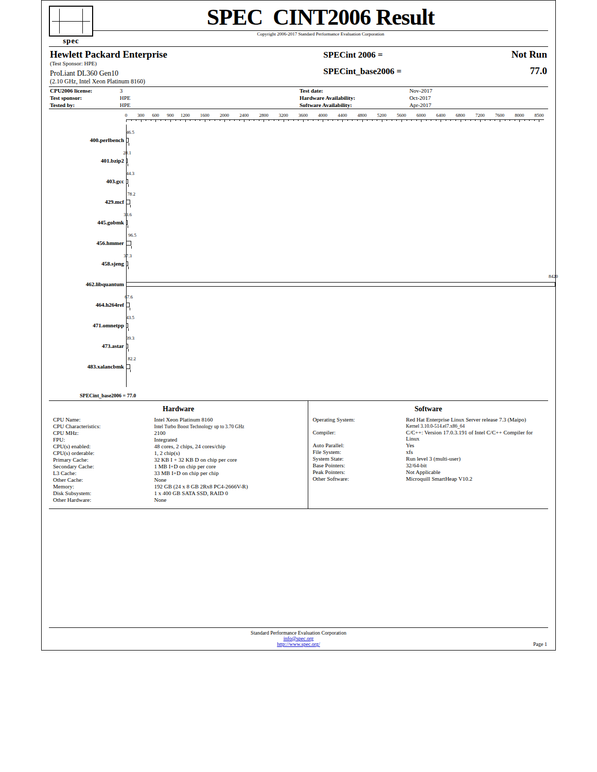spec
SPEC CINT2006 Result
Copyright 2006-2017 Standard Performance Evaluation Corporation
Hewlett Packard Enterprise
(Test Sponsor: HPE)
ProLiant DL360 Gen10
(2.10 GHz, Intel Xeon Platinum 8160)
SPECint 2006 = Not Run
SPECint_base2006 = 77.0
| CPU2006 license: | 3 | Test date: | Nov-2017 |
| Test sponsor: | HPE | Hardware Availability: | Oct-2017 |
| Tested by: | HPE | Software Availability: | Apr-2017 |
0
300
600
900
1200
1600
2000
2400
2800
3200
3600
4000
4400
4800
5200
5600
6000
6400
6800
7200
7600
8000
8500
400.perlbench
46.5
401.bzip2
28.1
403.gcc
44.3
429.mcf
78.2
445.gobmk
33.6
456.hmmer
96.5
458.sjeng
37.3
462.libquantum
8420
464.h264ref
67.6
471.omnetpp
43.5
473.astar
39.3
483.xalancbmk
82.2
SPECint_base2006 = 77.0
Hardware
| CPU Name: | Intel Xeon Platinum 8160 |
| CPU Characteristics: | Intel Turbo Boost Technology up to 3.70 GHz |
| CPU MHz: | 2100 |
| FPU: | Integrated |
| CPU(s) enabled: | 48 cores, 2 chips, 24 cores/chip |
| CPU(s) orderable: | 1, 2 chip(s) |
| Primary Cache: | 32 KB I + 32 KB D on chip per core |
| Secondary Cache: | 1 MB I+D on chip per core |
| L3 Cache: | 33 MB I+D on chip per chip |
| Other Cache: | None |
| Memory: | 192 GB (24 x 8 GB 2Rx8 PC4-2666V-R) |
| Disk Subsystem: | 1 x 400 GB SATA SSD, RAID 0 |
| Other Hardware: | None |
Software
| Operating System: | Red Hat Enterprise Linux Server release 7.3 (Maipo) Kernel 3.10.0-514.el7.x86_64 |
| Compiler: | C/C++: Version 17.0.3.191 of Intel C/C++ Compiler for Linux |
| Auto Parallel: | Yes |
| File System: | xfs |
| System State: | Run level 3 (multi-user) |
| Base Pointers: | 32/64-bit |
| Peak Pointers: | Not Applicable |
| Other Software: | Microquill SmartHeap V10.2 |
Standard Performance Evaluation Corporation
info@spec.org
http://www.spec.org/ Page 1